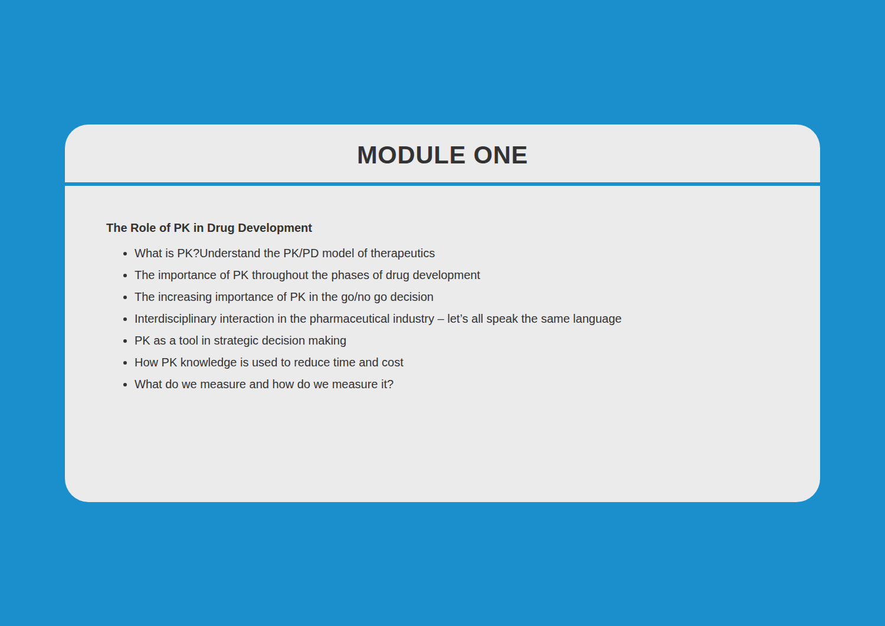MODULE ONE
The Role of PK in Drug Development
What is PK?Understand the PK/PD model of therapeutics
The importance of PK throughout the phases of drug development
The increasing importance of PK in the go/no go decision
Interdisciplinary interaction in the pharmaceutical industry – let’s all speak the same language
PK as a tool in strategic decision making
How PK knowledge is used to reduce time and cost
What do we measure and how do we measure it?